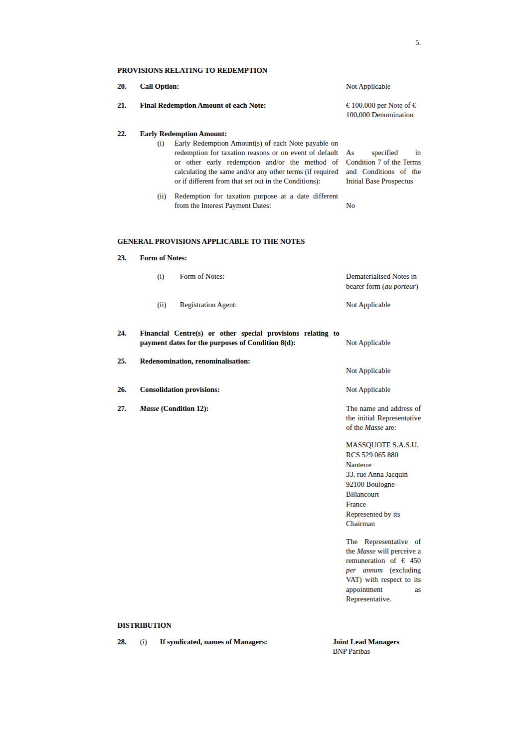5.
PROVISIONS RELATING TO REDEMPTION
| 20. | Call Option: | Not Applicable |
| 21. | Final Redemption Amount of each Note: | € 100,000 per Note of € 100,000 Denomination |
| 22. | Early Redemption Amount: |
| | (i) Early Redemption Amount(s) of each Note payable on redemption for taxation reasons or on event of default or other early redemption and/or the method of calculating the same and/or any other terms (if required or if different from that set out in the Conditions): | As specified in Condition 7 of the Terms and Conditions of the Initial Base Prospectus |
| | (ii) Redemption for taxation purpose at a date different from the Interest Payment Dates: | No |
GENERAL PROVISIONS APPLICABLE TO THE NOTES
| 23. | Form of Notes: |
| | / (i) / Form of Notes: / | Dematerialised Notes in bearer form ( au porteur ) |
| | / (ii) / Registration Agent: / | Not Applicable |
| 24. | Financial Centre(s) or other special provisions relating to payment dates for the purposes of Condition 8(d): | Not Applicable |
| 25. | Redenomination, renominalisation: | |
| | | Not Applicable |
| 26. | Consolidation provisions: | Not Applicable |
| 27. | Masse (Condition 12): | The name and address of the initial Representative of the Masse are: MASSQUOTE S.A.S.U. RCS 529 065 880 Nanterre 33, rue Anna Jacquin 92100 Boulogne-Billancourt France Represented by its Chairman The Representative of the Masse will perceive a remuneration of € 450 per annum (excluding VAT) with respect to its appointment as Representative. |
DISTRIBUTION
| 28. | (i) | If syndicated, names of Managers: | Joint Lead Managers BNP Paribas |